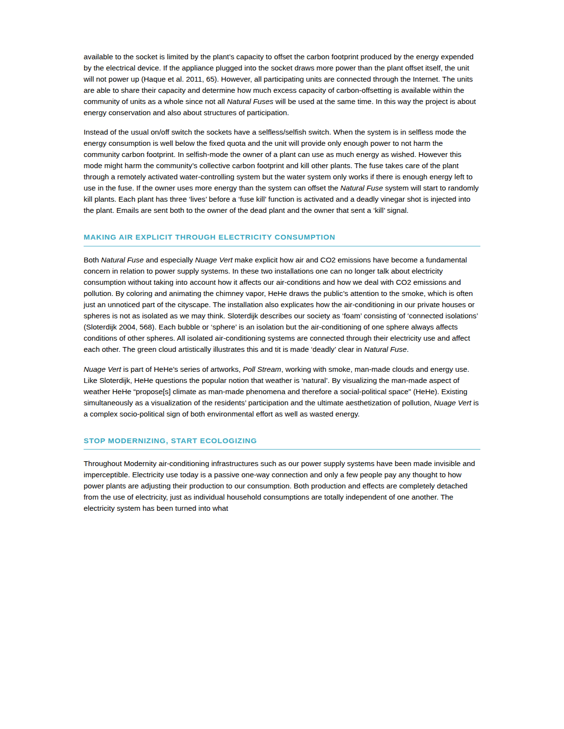available to the socket is limited by the plant’s capacity to offset the carbon footprint produced by the energy expended by the electrical device. If the appliance plugged into the socket draws more power than the plant offset itself, the unit will not power up (Haque et al. 2011, 65). However, all participating units are connected through the Internet. The units are able to share their capacity and determine how much excess capacity of carbon-offsetting is available within the community of units as a whole since not all Natural Fuses will be used at the same time. In this way the project is about energy conservation and also about structures of participation.
Instead of the usual on/off switch the sockets have a selfless/selfish switch. When the system is in selfless mode the energy consumption is well below the fixed quota and the unit will provide only enough power to not harm the community carbon footprint. In selfish-mode the owner of a plant can use as much energy as wished. However this mode might harm the community’s collective carbon footprint and kill other plants. The fuse takes care of the plant through a remotely activated water-controlling system but the water system only works if there is enough energy left to use in the fuse. If the owner uses more energy than the system can offset the Natural Fuse system will start to randomly kill plants. Each plant has three ‘lives’ before a ‘fuse kill’ function is activated and a deadly vinegar shot is injected into the plant. Emails are sent both to the owner of the dead plant and the owner that sent a ‘kill’ signal.
Making air explicit through electricity consumption
Both Natural Fuse and especially Nuage Vert make explicit how air and CO2 emissions have become a fundamental concern in relation to power supply systems. In these two installations one can no longer talk about electricity consumption without taking into account how it affects our air-conditions and how we deal with CO2 emissions and pollution. By coloring and animating the chimney vapor, HeHe draws the public’s attention to the smoke, which is often just an unnoticed part of the cityscape. The installation also explicates how the air-conditioning in our private houses or spheres is not as isolated as we may think. Sloterdijk describes our society as ‘foam’ consisting of ‘connected isolations’ (Sloterdijk 2004, 568). Each bubble or ‘sphere’ is an isolation but the air-conditioning of one sphere always affects conditions of other spheres. All isolated air-conditioning systems are connected through their electricity use and affect each other. The green cloud artistically illustrates this and tit is made ‘deadly’ clear in Natural Fuse.
Nuage Vert is part of HeHe’s series of artworks, Poll Stream, working with smoke, man-made clouds and energy use. Like Sloterdijk, HeHe questions the popular notion that weather is ‘natural’. By visualizing the man-made aspect of weather HeHe “propose[s] climate as man-made phenomena and therefore a social-political space" (HeHe). Existing simultaneously as a visualization of the residents’ participation and the ultimate aesthetization of pollution, Nuage Vert is a complex socio-political sign of both environmental effort as well as wasted energy.
Stop modernizing, start ecologizing
Throughout Modernity air-conditioning infrastructures such as our power supply systems have been made invisible and imperceptible. Electricity use today is a passive one-way connection and only a few people pay any thought to how power plants are adjusting their production to our consumption. Both production and effects are completely detached from the use of electricity, just as individual household consumptions are totally independent of one another. The electricity system has been turned into what